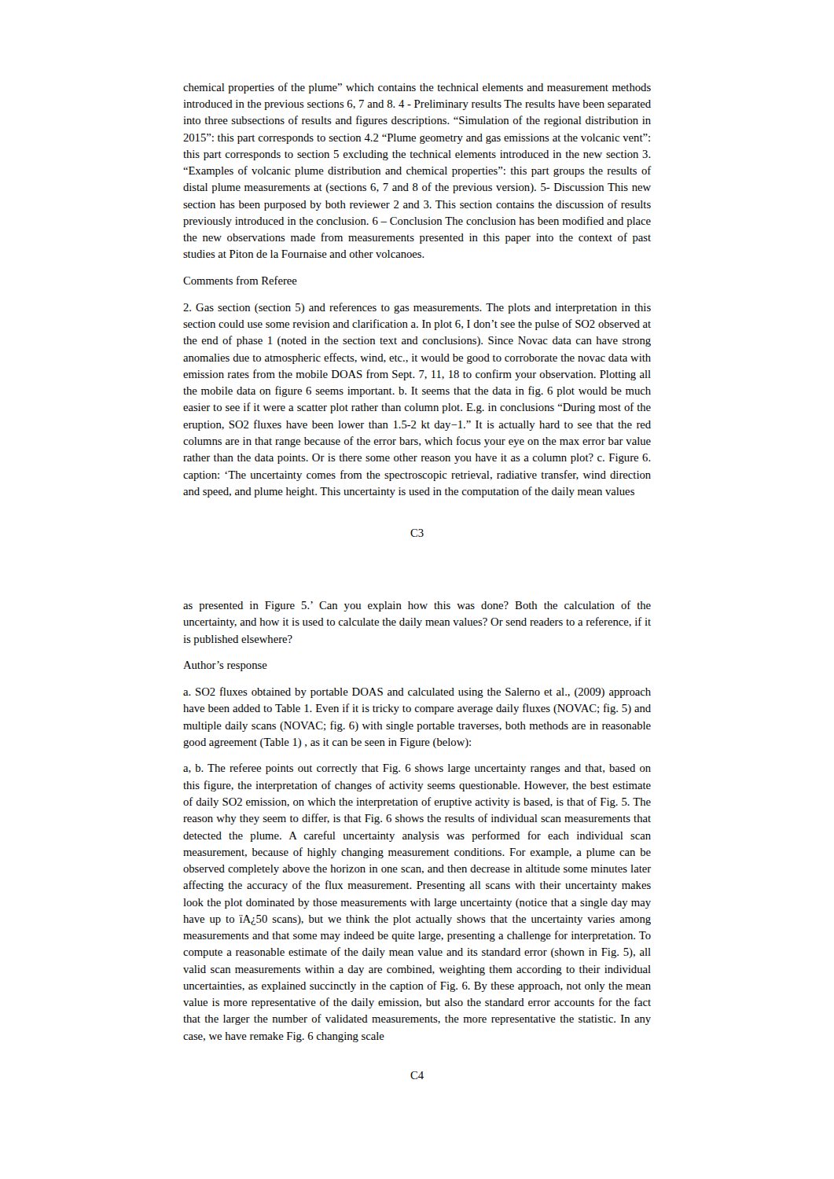chemical properties of the plume” which contains the technical elements and measurement methods introduced in the previous sections 6, 7 and 8. 4 - Preliminary results The results have been separated into three subsections of results and figures descriptions. “Simulation of the regional distribution in 2015”: this part corresponds to section 4.2 “Plume geometry and gas emissions at the volcanic vent”: this part corresponds to section 5 excluding the technical elements introduced in the new section 3. “Examples of volcanic plume distribution and chemical properties”: this part groups the results of distal plume measurements at (sections 6, 7 and 8 of the previous version). 5- Discussion This new section has been purposed by both reviewer 2 and 3. This section contains the discussion of results previously introduced in the conclusion. 6 – Conclusion The conclusion has been modified and place the new observations made from measurements presented in this paper into the context of past studies at Piton de la Fournaise and other volcanoes.
Comments from Referee
2. Gas section (section 5) and references to gas measurements. The plots and interpretation in this section could use some revision and clarification a. In plot 6, I don’t see the pulse of SO2 observed at the end of phase 1 (noted in the section text and conclusions). Since Novac data can have strong anomalies due to atmospheric effects, wind, etc., it would be good to corroborate the novac data with emission rates from the mobile DOAS from Sept. 7, 11, 18 to confirm your observation. Plotting all the mobile data on figure 6 seems important. b. It seems that the data in fig. 6 plot would be much easier to see if it were a scatter plot rather than column plot. E.g. in conclusions “During most of the eruption, SO2 fluxes have been lower than 1.5-2 kt day−1.” It is actually hard to see that the red columns are in that range because of the error bars, which focus your eye on the max error bar value rather than the data points. Or is there some other reason you have it as a column plot? c. Figure 6. caption: ‘The uncertainty comes from the spectroscopic retrieval, radiative transfer, wind direction and speed, and plume height. This uncertainty is used in the computation of the daily mean values
C3
as presented in Figure 5.’ Can you explain how this was done? Both the calculation of the uncertainty, and how it is used to calculate the daily mean values? Or send readers to a reference, if it is published elsewhere?
Author’s response
a. SO2 fluxes obtained by portable DOAS and calculated using the Salerno et al., (2009) approach have been added to Table 1. Even if it is tricky to compare average daily fluxes (NOVAC; fig. 5) and multiple daily scans (NOVAC; fig. 6) with single portable traverses, both methods are in reasonable good agreement (Table 1) , as it can be seen in Figure (below):
a, b. The referee points out correctly that Fig. 6 shows large uncertainty ranges and that, based on this figure, the interpretation of changes of activity seems questionable. However, the best estimate of daily SO2 emission, on which the interpretation of eruptive activity is based, is that of Fig. 5. The reason why they seem to differ, is that Fig. 6 shows the results of individual scan measurements that detected the plume. A careful uncertainty analysis was performed for each individual scan measurement, because of highly changing measurement conditions. For example, a plume can be observed completely above the horizon in one scan, and then decrease in altitude some minutes later affecting the accuracy of the flux measurement. Presenting all scans with their uncertainty makes look the plot dominated by those measurements with large uncertainty (notice that a single day may have up to ïA¿50 scans), but we think the plot actually shows that the uncertainty varies among measurements and that some may indeed be quite large, presenting a challenge for interpretation. To compute a reasonable estimate of the daily mean value and its standard error (shown in Fig. 5), all valid scan measurements within a day are combined, weighting them according to their individual uncertainties, as explained succinctly in the caption of Fig. 6. By these approach, not only the mean value is more representative of the daily emission, but also the standard error accounts for the fact that the larger the number of validated measurements, the more representative the statistic. In any case, we have remake Fig. 6 changing scale
C4